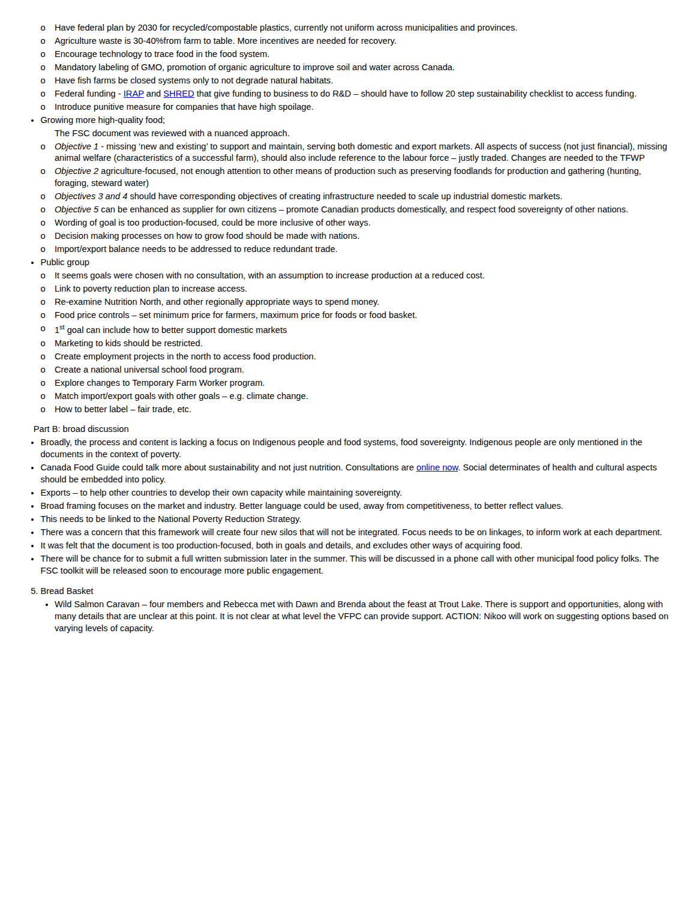Have federal plan by 2030 for recycled/compostable plastics, currently not uniform across municipalities and provinces.
Agriculture waste is 30-40%from farm to table. More incentives are needed for recovery.
Encourage technology to trace food in the food system.
Mandatory labeling of GMO, promotion of organic agriculture to improve soil and water across Canada.
Have fish farms be closed systems only to not degrade natural habitats.
Federal funding - IRAP and SHRED that give funding to business to do R&D – should have to follow 20 step sustainability checklist to access funding.
Introduce punitive measure for companies that have high spoilage.
Growing more high-quality food;
The FSC document was reviewed with a nuanced approach.
Objective 1 - missing ‘new and existing’ to support and maintain, serving both domestic and export markets. All aspects of success (not just financial), missing animal welfare (characteristics of a successful farm), should also include reference to the labour force – justly traded. Changes are needed to the TFWP
Objective 2 agriculture-focused, not enough attention to other means of production such as preserving foodlands for production and gathering (hunting, foraging, steward water)
Objectives 3 and 4 should have corresponding objectives of creating infrastructure needed to scale up industrial domestic markets.
Objective 5 can be enhanced as supplier for own citizens – promote Canadian products domestically, and respect food sovereignty of other nations.
Wording of goal is too production-focused, could be more inclusive of other ways.
Decision making processes on how to grow food should be made with nations.
Import/export balance needs to be addressed to reduce redundant trade.
Public group
It seems goals were chosen with no consultation, with an assumption to increase production at a reduced cost.
Link to poverty reduction plan to increase access.
Re-examine Nutrition North, and other regionally appropriate ways to spend money.
Food price controls – set minimum price for farmers, maximum price for foods or food basket.
1st goal can include how to better support domestic markets
Marketing to kids should be restricted.
Create employment projects in the north to access food production.
Create a national universal school food program.
Explore changes to Temporary Farm Worker program.
Match import/export goals with other goals – e.g. climate change.
How to better label – fair trade, etc.
Part B: broad discussion
Broadly, the process and content is lacking a focus on Indigenous people and food systems, food sovereignty. Indigenous people are only mentioned in the documents in the context of poverty.
Canada Food Guide could talk more about sustainability and not just nutrition. Consultations are online now. Social determinates of health and cultural aspects should be embedded into policy.
Exports – to help other countries to develop their own capacity while maintaining sovereignty.
Broad framing focuses on the market and industry. Better language could be used, away from competitiveness, to better reflect values.
This needs to be linked to the National Poverty Reduction Strategy.
There was a concern that this framework will create four new silos that will not be integrated. Focus needs to be on linkages, to inform work at each department.
It was felt that the document is too production-focused, both in goals and details, and excludes other ways of acquiring food.
There will be chance for to submit a full written submission later in the summer. This will be discussed in a phone call with other municipal food policy folks. The FSC toolkit will be released soon to encourage more public engagement.
Bread Basket
Wild Salmon Caravan – four members and Rebecca met with Dawn and Brenda about the feast at Trout Lake. There is support and opportunities, along with many details that are unclear at this point. It is not clear at what level the VFPC can provide support. ACTION: Nikoo will work on suggesting options based on varying levels of capacity.